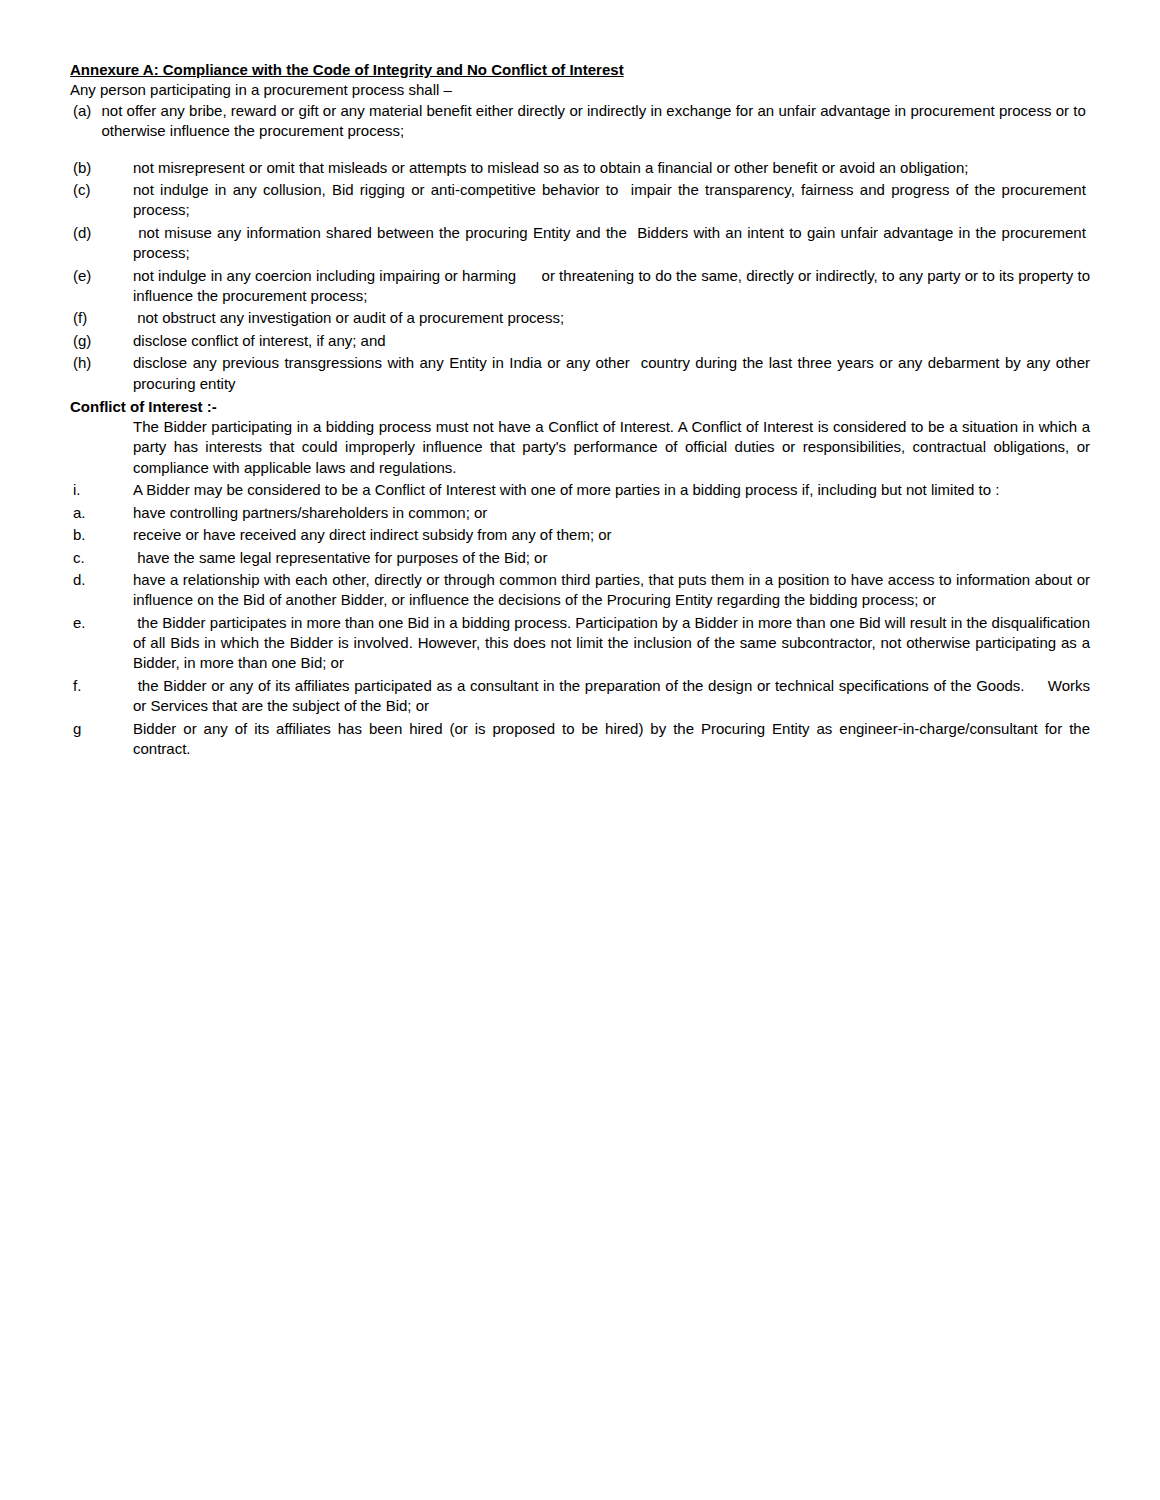Annexure A: Compliance with the Code of Integrity and No Conflict of Interest
Any person participating in a procurement process shall –
(a)
not offer any bribe, reward or gift or any material benefit either directly or indirectly in exchange for an unfair advantage in procurement process or to otherwise influence the procurement process;
(b)
not misrepresent or omit that misleads or attempts to mislead so as to obtain a financial or other benefit or avoid an obligation;
(c)
not indulge in any collusion, Bid rigging or anti-competitive behavior to impair the transparency, fairness and progress of the procurement process;
(d)
not misuse any information shared between the procuring Entity and the Bidders with an intent to gain unfair advantage in the procurement process;
(e)
not indulge in any coercion including impairing or harming or threatening to do the same, directly or indirectly, to any party or to its property to influence the procurement process;
(f)
not obstruct any investigation or audit of a procurement process;
(g)
disclose conflict of interest, if any; and
(h)
disclose any previous transgressions with any Entity in India or any other country during the last three years or any debarment by any other procuring entity
Conflict of Interest :-
The Bidder participating in a bidding process must not have a Conflict of Interest. A Conflict of Interest is considered to be a situation in which a party has interests that could improperly influence that party's performance of official duties or responsibilities, contractual obligations, or compliance with applicable laws and regulations.
i.
A Bidder may be considered to be a Conflict of Interest with one of more parties in a bidding process if, including but not limited to :
a.
have controlling partners/shareholders in common; or
b.
receive or have received any direct indirect subsidy from any of them; or
c.
have the same legal representative for purposes of the Bid; or
d.
have a relationship with each other, directly or through common third parties, that puts them in a position to have access to information about or influence on the Bid of another Bidder, or influence the decisions of the Procuring Entity regarding the bidding process; or
e.
the Bidder participates in more than one Bid in a bidding process. Participation by a Bidder in more than one Bid will result in the disqualification of all Bids in which the Bidder is involved. However, this does not limit the inclusion of the same subcontractor, not otherwise participating as a Bidder, in more than one Bid; or
f.
the Bidder or any of its affiliates participated as a consultant in the preparation of the design or technical specifications of the Goods. Works or Services that are the subject of the Bid; or
g
Bidder or any of its affiliates has been hired (or is proposed to be hired) by the Procuring Entity as engineer-in-charge/consultant for the contract.